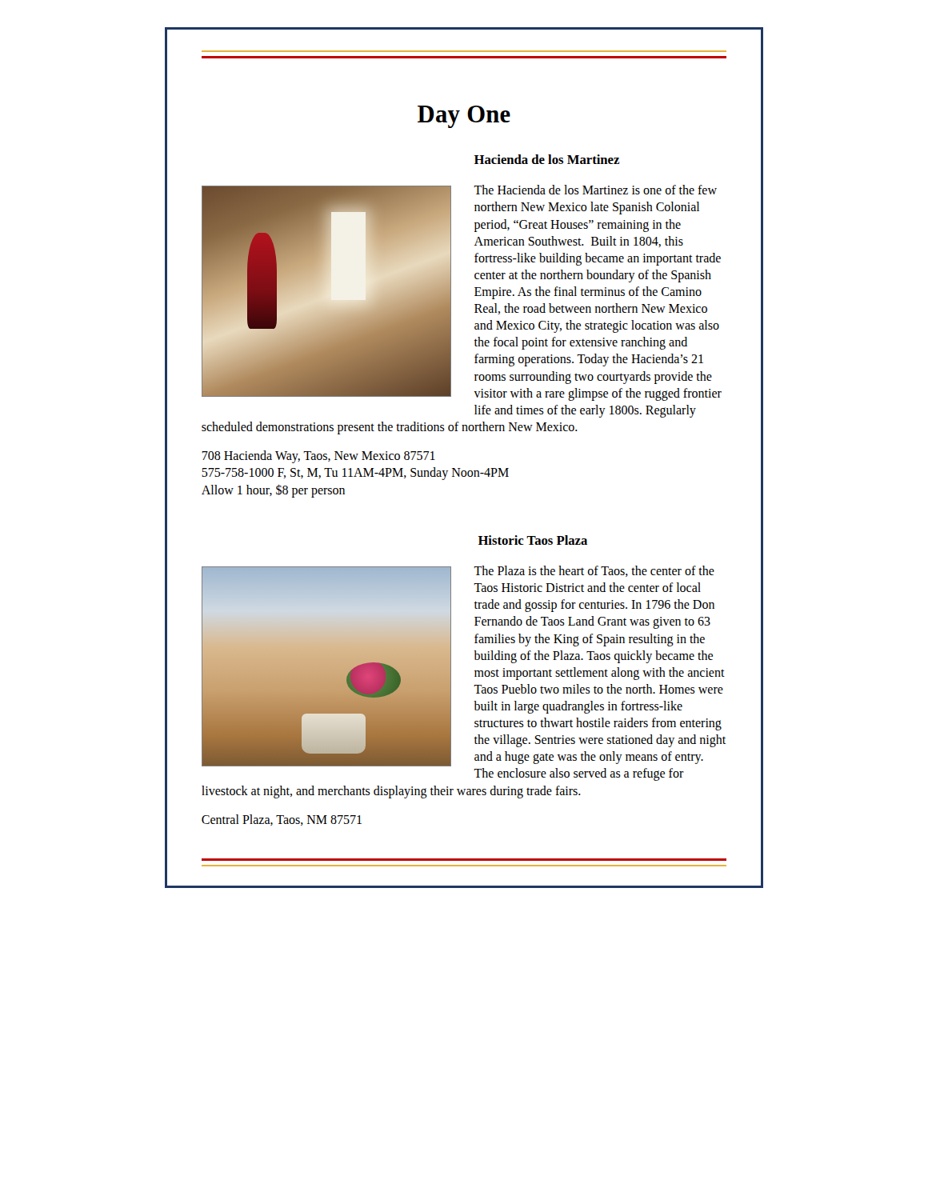Day One
Hacienda de los Martinez
The Hacienda de los Martinez is one of the few northern New Mexico late Spanish Colonial period, “Great Houses” remaining in the American Southwest. Built in 1804, this fortress-like building became an important trade center at the northern boundary of the Spanish Empire. As the final terminus of the Camino Real, the road between northern New Mexico and Mexico City, the strategic location was also the focal point for extensive ranching and farming operations. Today the Hacienda’s 21 rooms surrounding two courtyards provide the visitor with a rare glimpse of the rugged frontier life and times of the early 1800s. Regularly scheduled demonstrations present the traditions of northern New Mexico.
708 Hacienda Way, Taos, New Mexico 87571 575-758-1000 F, St, M, Tu 11AM-4PM, Sunday Noon-4PM Allow 1 hour, $8 per person
Historic Taos Plaza
The Plaza is the heart of Taos, the center of the Taos Historic District and the center of local trade and gossip for centuries. In 1796 the Don Fernando de Taos Land Grant was given to 63 families by the King of Spain resulting in the building of the Plaza. Taos quickly became the most important settlement along with the ancient Taos Pueblo two miles to the north. Homes were built in large quadrangles in fortress-like structures to thwart hostile raiders from entering the village. Sentries were stationed day and night and a huge gate was the only means of entry. The enclosure also served as a refuge for livestock at night, and merchants displaying their wares during trade fairs.
Central Plaza, Taos, NM 87571